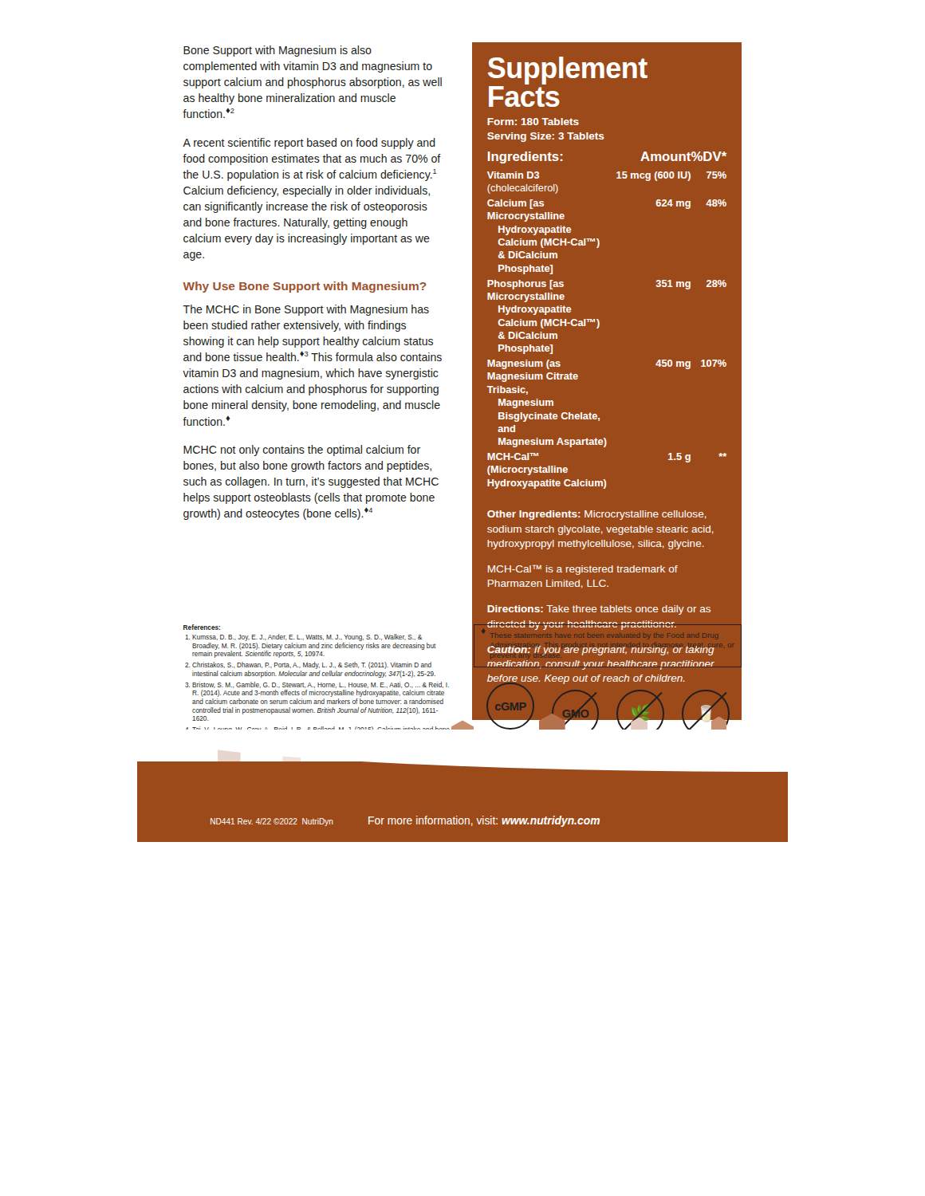Bone Support with Magnesium is also complemented with vitamin D3 and magnesium to support calcium and phosphorus absorption, as well as healthy bone mineralization and muscle function.♦2
A recent scientific report based on food supply and food composition estimates that as much as 70% of the U.S. population is at risk of calcium deficiency.1 Calcium deficiency, especially in older individuals, can significantly increase the risk of osteoporosis and bone fractures. Naturally, getting enough calcium every day is increasingly important as we age.
Why Use Bone Support with Magnesium?
The MCHC in Bone Support with Magnesium has been studied rather extensively, with findings showing it can help support healthy calcium status and bone tissue health.♦3 This formula also contains vitamin D3 and magnesium, which have synergistic actions with calcium and phosphorus for supporting bone mineral density, bone remodeling, and muscle function.♦
MCHC not only contains the optimal calcium for bones, but also bone growth factors and peptides, such as collagen. In turn, it’s suggested that MCHC helps support osteoblasts (cells that promote bone growth) and osteocytes (bone cells).♦4
Supplement Facts
Form: 180 Tablets
Serving Size: 3 Tablets
| Ingredients: | Amount | %DV* |
| --- | --- | --- |
| Vitamin D3 (cholecalciferol) | 15 mcg (600 IU) | 75% |
| Calcium [as Microcrystalline Hydroxyapatite Calcium (MCH-Cal™) & DiCalcium Phosphate] | 624 mg | 48% |
| Phosphorus [as Microcrystalline Hydroxyapatite Calcium (MCH-Cal™) & DiCalcium Phosphate] | 351 mg | 28% |
| Magnesium (as Magnesium Citrate Tribasic, Magnesium Bisglycinate Chelate, and Magnesium Aspartate) | 450 mg | 107% |
| MCH-Cal™ (Microcrystalline Hydroxyapatite Calcium) | 1.5 g | ** |
Other Ingredients: Microcrystalline cellulose, sodium starch glycolate, vegetable stearic acid, hydroxypropyl methylcellulose, silica, glycine.
MCH-Cal™ is a registered trademark of Pharmazen Limited, LLC.
Directions: Take three tablets once daily or as directed by your healthcare practitioner.
Caution: If you are pregnant, nursing, or taking medication, consult your healthcare practitioner before use. Keep out of reach of children.
References:
Kumssa, D. B., Joy, E. J., Ander, E. L., Watts, M. J., Young, S. D., Walker, S., & Broadley, M. R. (2015). Dietary calcium and zinc deficiency risks are decreasing but remain prevalent. Scientific reports, 5, 10974.
Christakos, S., Dhawan, P., Porta, A., Mady, L. J., & Seth, T. (2011). Vitamin D and intestinal calcium absorption. Molecular and cellular endocrinology, 347(1-2), 25-29.
Bristow, S. M., Gamble, G. D., Stewart, A., Horne, L., House, M. E., Aati, O., ... & Reid, I. R. (2014). Acute and 3-month effects of microcrystalline hydroxyapatite, calcium citrate and calcium carbonate on serum calcium and markers of bone turnover: a randomised controlled trial in postmenopausal women. British Journal of Nutrition, 112(10), 1611-1620.
Tai, V., Leung, W., Grey, A., Reid, I. R., & Bolland, M. J. (2015). Calcium intake and bone mineral density: systematic review and meta-analysis. Bmj, 351, h4183.
♦ These statements have not been evaluated by the Food and Drug Administration. This product is not intended to diagnose, treat, cure, or prevent any disease.
cGMP
PRODUCED IN A
cGMP FACILITY
GMO
NON-GMO
🌿
GLUTEN-FREE
🥛
DAIRY-FREE
ND441 Rev. 4/22 ©2022 NutriDyn For more information, visit: www.nutridyn.com